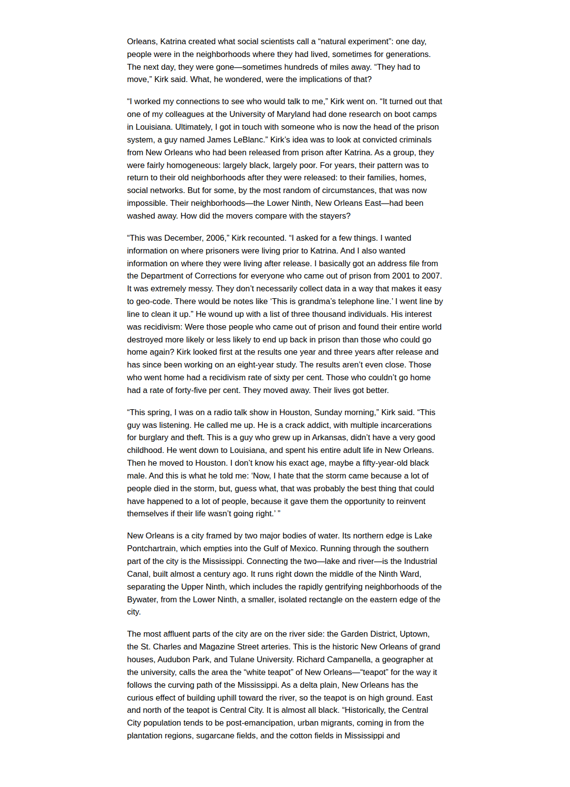Orleans, Katrina created what social scientists call a “natural experiment”: one day, people were in the neighborhoods where they had lived, sometimes for generations. The next day, they were gone—sometimes hundreds of miles away. “They had to move,” Kirk said. What, he wondered, were the implications of that?
“I worked my connections to see who would talk to me,” Kirk went on. “It turned out that one of my colleagues at the University of Maryland had done research on boot camps in Louisiana. Ultimately, I got in touch with someone who is now the head of the prison system, a guy named James LeBlanc.” Kirk’s idea was to look at convicted criminals from New Orleans who had been released from prison after Katrina. As a group, they were fairly homogeneous: largely black, largely poor. For years, their pattern was to return to their old neighborhoods after they were released: to their families, homes, social networks. But for some, by the most random of circumstances, that was now impossible. Their neighborhoods—the Lower Ninth, New Orleans East—had been washed away. How did the movers compare with the stayers?
“This was December, 2006,” Kirk recounted. “I asked for a few things. I wanted information on where prisoners were living prior to Katrina. And I also wanted information on where they were living after release. I basically got an address file from the Department of Corrections for everyone who came out of prison from 2001 to 2007. It was extremely messy. They don’t necessarily collect data in a way that makes it easy to geo-code. There would be notes like ‘This is grandma’s telephone line.’ I went line by line to clean it up.” He wound up with a list of three thousand individuals. His interest was recidivism: Were those people who came out of prison and found their entire world destroyed more likely or less likely to end up back in prison than those who could go home again? Kirk looked first at the results one year and three years after release and has since been working on an eight-year study. The results aren’t even close. Those who went home had a recidivism rate of sixty per cent. Those who couldn’t go home had a rate of forty-five per cent. They moved away. Their lives got better.
“This spring, I was on a radio talk show in Houston, Sunday morning,” Kirk said. “This guy was listening. He called me up. He is a crack addict, with multiple incarcerations for burglary and theft. This is a guy who grew up in Arkansas, didn’t have a very good childhood. He went down to Louisiana, and spent his entire adult life in New Orleans. Then he moved to Houston. I don’t know his exact age, maybe a fifty-year-old black male. And this is what he told me: ‘Now, I hate that the storm came because a lot of people died in the storm, but, guess what, that was probably the best thing that could have happened to a lot of people, because it gave them the opportunity to reinvent themselves if their life wasn’t going right.’ ”
New Orleans is a city framed by two major bodies of water. Its northern edge is Lake Pontchartrain, which empties into the Gulf of Mexico. Running through the southern part of the city is the Mississippi. Connecting the two—lake and river—is the Industrial Canal, built almost a century ago. It runs right down the middle of the Ninth Ward, separating the Upper Ninth, which includes the rapidly gentrifying neighborhoods of the Bywater, from the Lower Ninth, a smaller, isolated rectangle on the eastern edge of the city.
The most affluent parts of the city are on the river side: the Garden District, Uptown, the St. Charles and Magazine Street arteries. This is the historic New Orleans of grand houses, Audubon Park, and Tulane University. Richard Campanella, a geographer at the university, calls the area the “white teapot” of New Orleans—“teapot” for the way it follows the curving path of the Mississippi. As a delta plain, New Orleans has the curious effect of building uphill toward the river, so the teapot is on high ground. East and north of the teapot is Central City. It is almost all black. “Historically, the Central City population tends to be post-emancipation, urban migrants, coming in from the plantation regions, sugarcane fields, and the cotton fields in Mississippi and